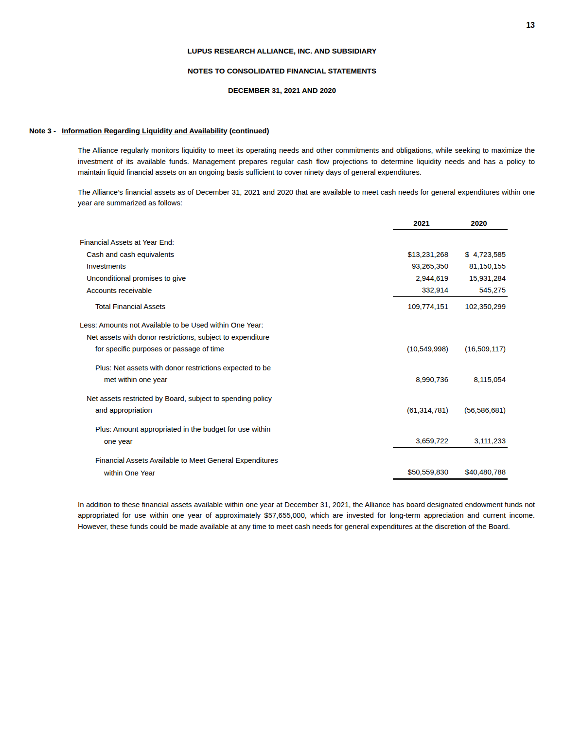13
LUPUS RESEARCH ALLIANCE, INC. AND SUBSIDIARY
NOTES TO CONSOLIDATED FINANCIAL STATEMENTS
DECEMBER 31, 2021 AND 2020
Note 3 -
Information Regarding Liquidity and Availability (continued)
The Alliance regularly monitors liquidity to meet its operating needs and other commitments and obligations, while seeking to maximize the investment of its available funds. Management prepares regular cash flow projections to determine liquidity needs and has a policy to maintain liquid financial assets on an ongoing basis sufficient to cover ninety days of general expenditures.
The Alliance’s financial assets as of December 31, 2021 and 2020 that are available to meet cash needs for general expenditures within one year are summarized as follows:
| | 2021 | 2020 |
| Financial Assets at Year End: | | |
| Cash and cash equivalents | $13,231,268 | $ 4,723,585 |
| Investments | 93,265,350 | 81,150,155 |
| Unconditional promises to give | 2,944,619 | 15,931,284 |
| Accounts receivable | 332,914 | 545,275 |
| Total Financial Assets | 109,774,151 | 102,350,299 |
| Less: Amounts not Available to be Used within One Year: | | |
| Net assets with donor restrictions, subject to expenditure | | |
| for specific purposes or passage of time | (10,549,998) | (16,509,117) |
| Plus: Net assets with donor restrictions expected to be | | |
| met within one year | 8,990,736 | 8,115,054 |
| Net assets restricted by Board, subject to spending policy | | |
| and appropriation | (61,314,781) | (56,586,681) |
| Plus: Amount appropriated in the budget for use within | | |
| one year | 3,659,722 | 3,111,233 |
| Financial Assets Available to Meet General Expenditures | | |
| within One Year | $50,559,830 | $40,480,788 |
In addition to these financial assets available within one year at December 31, 2021, the Alliance has board designated endowment funds not appropriated for use within one year of approximately $57,655,000, which are invested for long-term appreciation and current income. However, these funds could be made available at any time to meet cash needs for general expenditures at the discretion of the Board.